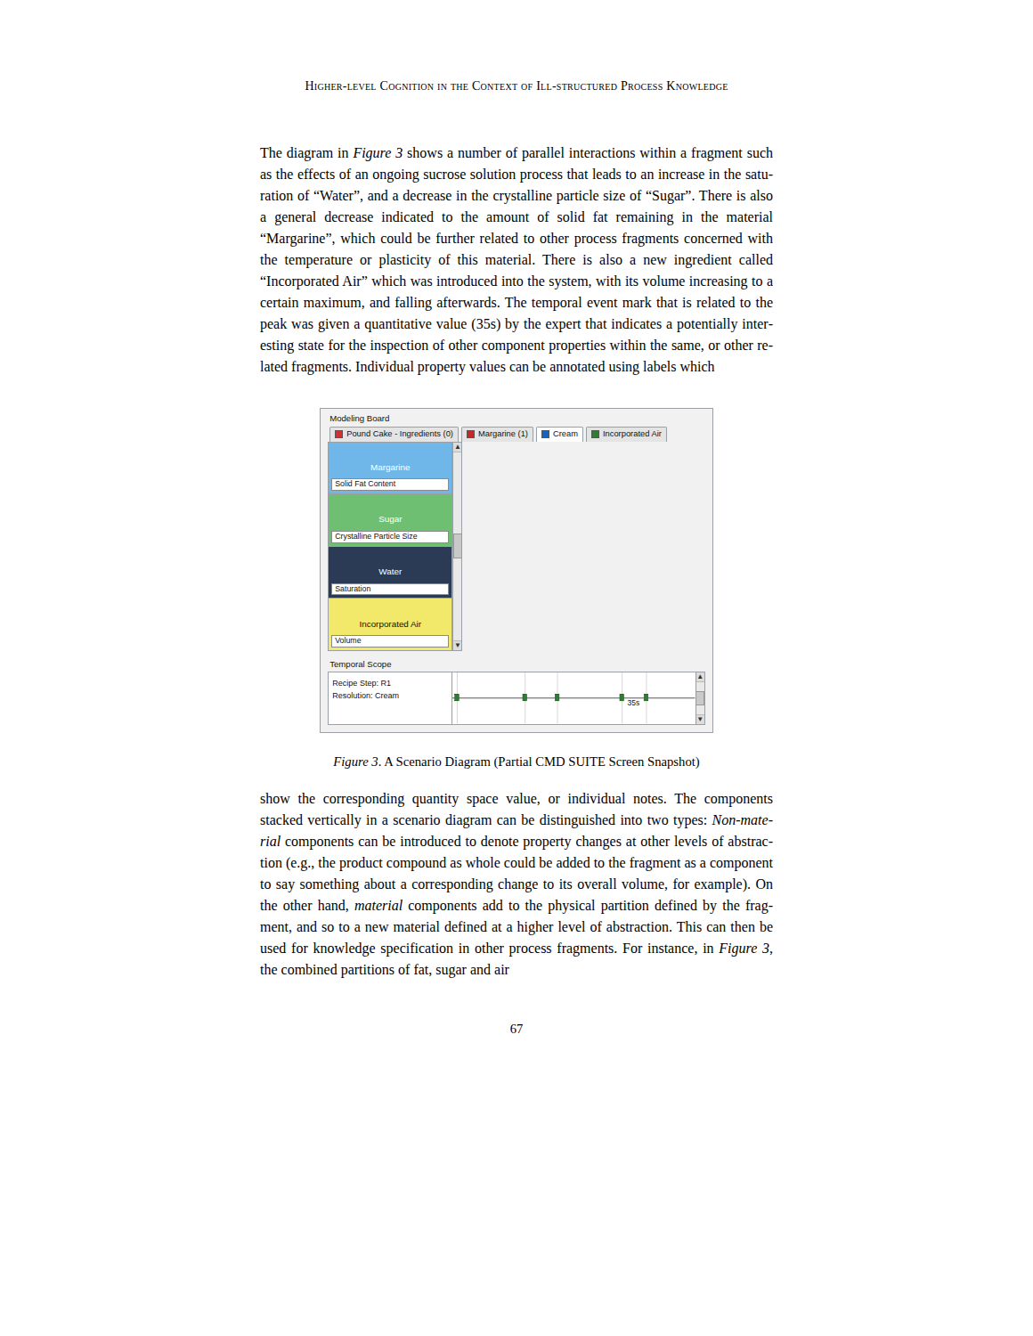Higher-level Cognition in the Context of Ill-structured Process Knowledge
The diagram in Figure 3 shows a number of parallel interactions within a fragment such as the effects of an ongoing sucrose solution process that leads to an increase in the saturation of “Water”, and a decrease in the crystalline particle size of “Sugar”. There is also a general decrease indicated to the amount of solid fat remaining in the material “Margarine”, which could be further related to other process fragments concerned with the temperature or plasticity of this material. There is also a new ingredient called “Incorporated Air” which was introduced into the system, with its volume increasing to a certain maximum, and falling afterwards. The temporal event mark that is related to the peak was given a quantitative value (35s) by the expert that indicates a potentially interesting state for the inspection of other component properties within the same, or other related fragments. Individual property values can be annotated using labels which
Modeling Board
Pound Cake - Ingredients (0) Margarine (1) Cream Incorporated Air
Margarine
Solid Fat Content
Sugar
Crystalline Particle Size
Water
Saturation
Incorporated Air
Volume
max 50% 0
large medium small 0 medium small
100% 75% 50% 25% 0% 25% 50%
max 0 insufficient max
▲
▼
Temporal Scope
Recipe Step: R1
Resolution: Cream
35s
▲
▼
Figure 3. A Scenario Diagram (Partial CMD SUITE Screen Snapshot)
show the corresponding quantity space value, or individual notes. The components stacked vertically in a scenario diagram can be distinguished into two types: Non-material components can be introduced to denote property changes at other levels of abstraction (e.g., the product compound as whole could be added to the fragment as a component to say something about a corresponding change to its overall volume, for example). On the other hand, material components add to the physical partition defined by the fragment, and so to a new material defined at a higher level of abstraction. This can then be used for knowledge specification in other process fragments. For instance, in Figure 3, the combined partitions of fat, sugar and air
67